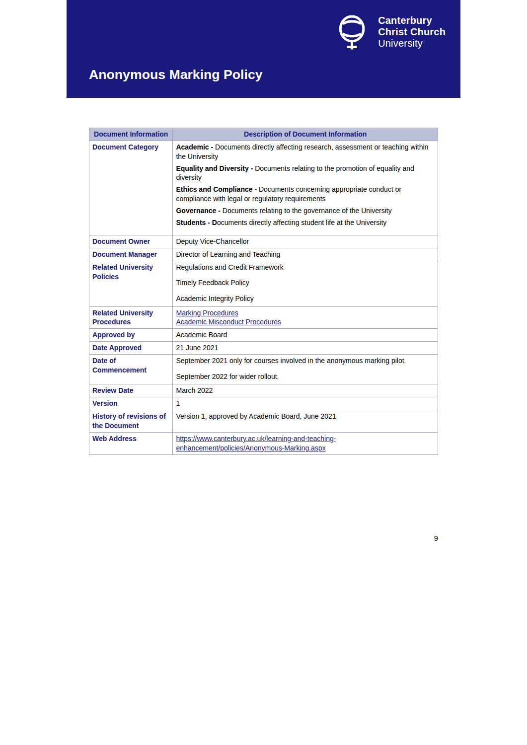Canterbury
Christ Church
University
Anonymous Marking Policy
| Document Information | Description of Document Information |
| --- | --- |
| Document Category | Academic - Documents directly affecting research, assessment or teaching within the University Equality and Diversity - Documents relating to the promotion of equality and diversity Ethics and Compliance - Documents concerning appropriate conduct or compliance with legal or regulatory requirements Governance - Documents relating to the governance of the University Students - D ocuments directly affecting student life at the University |
| Document Owner | Deputy Vice-Chancellor |
| Document Manager | Director of Learning and Teaching |
| Related University Policies | Regulations and Credit Framework Timely Feedback Policy Academic Integrity Policy |
| Related University Procedures | Marking Procedures Academic Misconduct Procedures |
| Approved by | Academic Board |
| Date Approved | 21 June 2021 |
| Date of Commencement | September 2021 only for courses involved in the anonymous marking pilot. September 2022 for wider rollout. |
| Review Date | March 2022 |
| Version | 1 |
| History of revisions of the Document | Version 1, approved by Academic Board, June 2021 |
| Web Address | https://www.canterbury.ac.uk/learning-and-teaching-enhancement/policies/Anonymous-Marking.aspx |
9